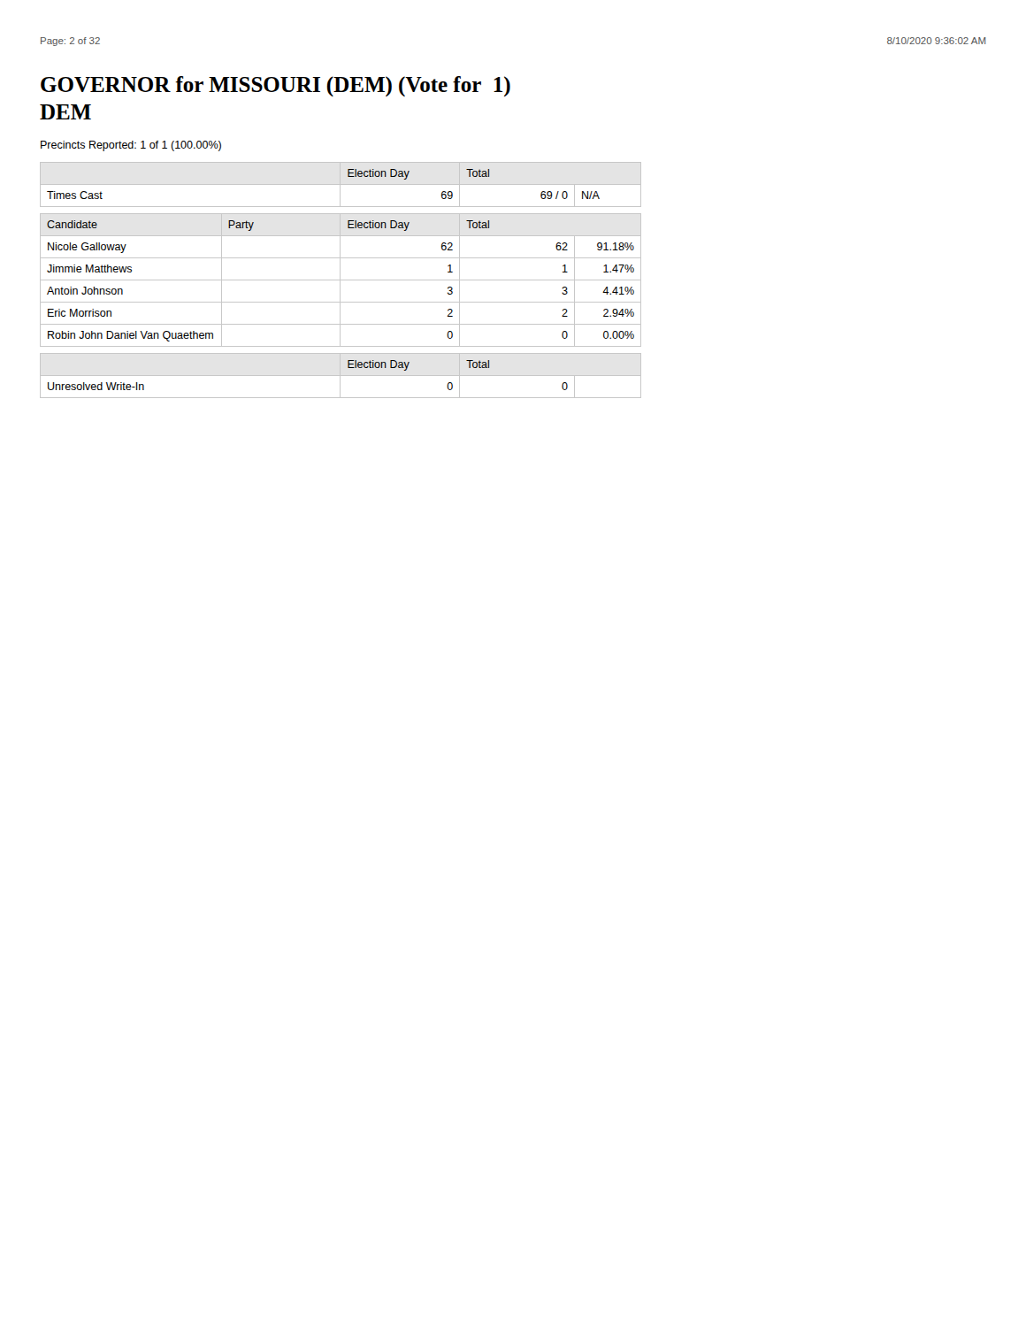Page: 2 of 32 8/10/2020 9:36:02 AM
GOVERNOR for MISSOURI (DEM) (Vote for 1)
DEM
Precincts Reported: 1 of 1 (100.00%)
| | Election Day | Total |
| Times Cast | 69 | 69 / 0 | N/A |
| Candidate | Party | Election Day | Total |
| Nicole Galloway | | 62 | 62 | 91.18% |
| Jimmie Matthews | | 1 | 1 | 1.47% |
| Antoin Johnson | | 3 | 3 | 4.41% |
| Eric Morrison | | 2 | 2 | 2.94% |
| Robin John Daniel Van Quaethem | | 0 | 0 | 0.00% |
| | Election Day | Total |
| Unresolved Write-In | 0 | 0 | |